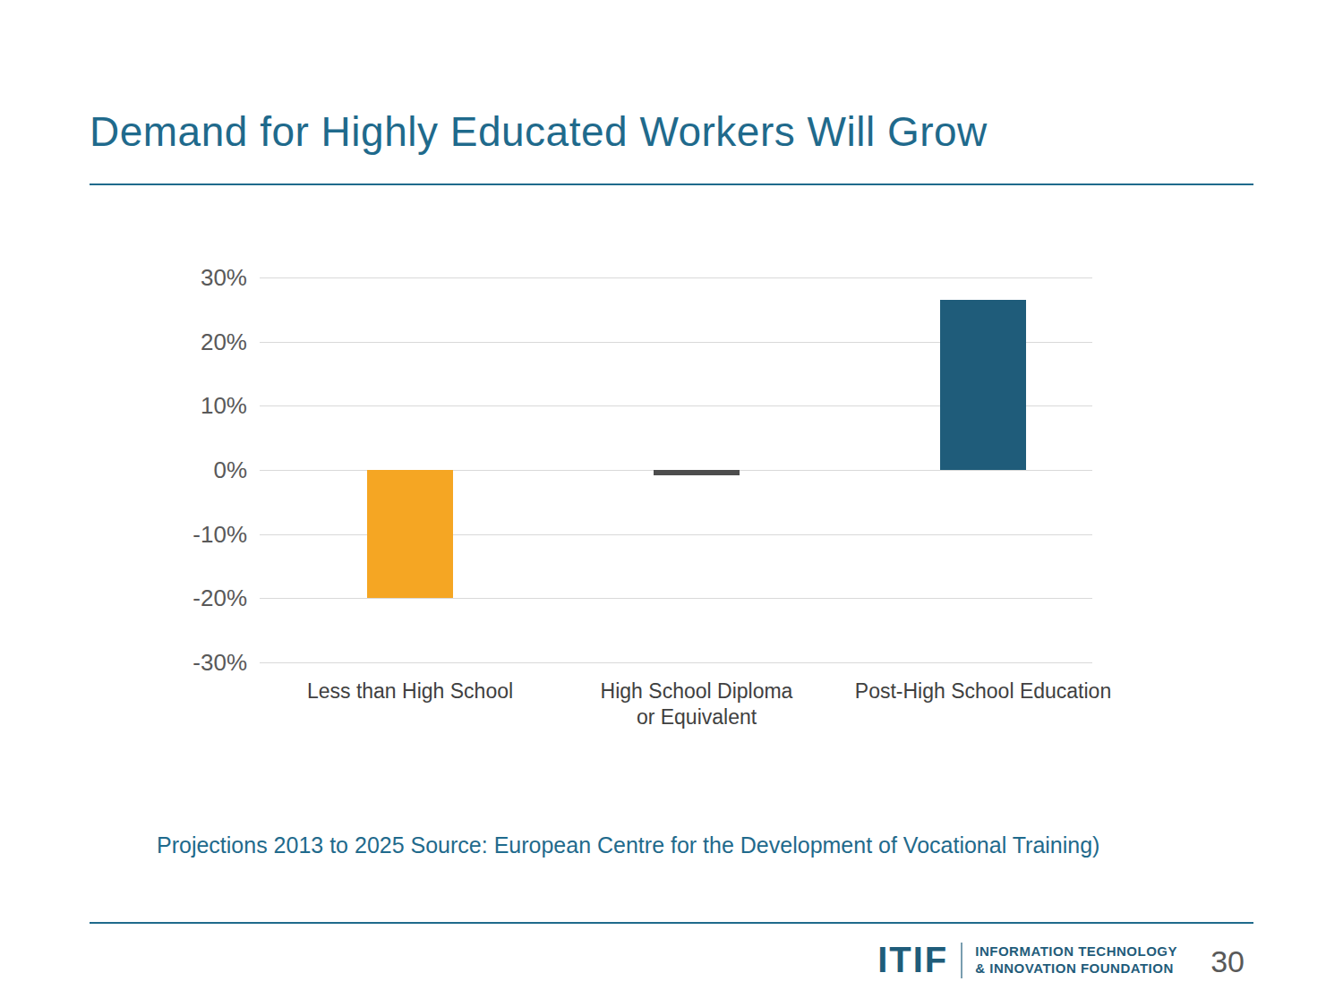Demand for Highly Educated Workers Will Grow
30%
20%
10%
0%
-10%
-20%
-30%
Less than High School
High School Diploma
or Equivalent
Post-High School Education
Projections 2013 to 2025 Source: European Centre for the Development of Vocational Training)
ITIF
INFORMATION TECHNOLOGY
& INNOVATION FOUNDATION
30